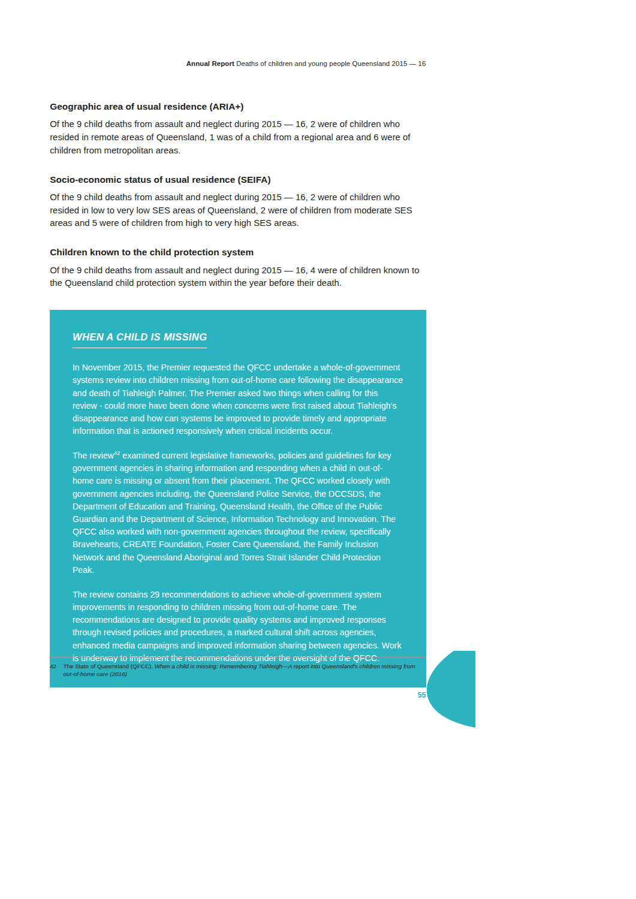Annual Report Deaths of children and young people Queensland 2015 — 16
Geographic area of usual residence (ARIA+)
Of the 9 child deaths from assault and neglect during 2015 — 16, 2 were of children who resided in remote areas of Queensland, 1 was of a child from a regional area and 6 were of children from metropolitan areas.
Socio-economic status of usual residence (SEIFA)
Of the 9 child deaths from assault and neglect during 2015 — 16, 2 were of children who resided in low to very low SES areas of Queensland, 2 were of children from moderate SES areas and 5 were of children from high to very high SES areas.
Children known to the child protection system
Of the 9 child deaths from assault and neglect during 2015 — 16, 4 were of children known to the Queensland child protection system within the year before their death.
When a child is missing
In November 2015, the Premier requested the QFCC undertake a whole-of-government systems review into children missing from out-of-home care following the disappearance and death of Tiahleigh Palmer. The Premier asked two things when calling for this review - could more have been done when concerns were first raised about Tiahleigh's disappearance and how can systems be improved to provide timely and appropriate information that is actioned responsively when critical incidents occur.
The review42 examined current legislative frameworks, policies and guidelines for key government agencies in sharing information and responding when a child in out-of-home care is missing or absent from their placement. The QFCC worked closely with government agencies including, the Queensland Police Service, the DCCSDS, the Department of Education and Training, Queensland Health, the Office of the Public Guardian and the Department of Science, Information Technology and Innovation. The QFCC also worked with non-government agencies throughout the review, specifically Bravehearts, CREATE Foundation, Foster Care Queensland, the Family Inclusion Network and the Queensland Aboriginal and Torres Strait Islander Child Protection Peak.
The review contains 29 recommendations to achieve whole-of-government system improvements in responding to children missing from out-of-home care. The recommendations are designed to provide quality systems and improved responses through revised policies and procedures, a marked cultural shift across agencies, enhanced media campaigns and improved information sharing between agencies. Work is underway to implement the recommendations under the oversight of the QFCC.
42 The State of Queensland (QFCC). When a child is missing: Remembering Tiahleigh—A report into Queensland's children missing from out-of-home care (2016)
55